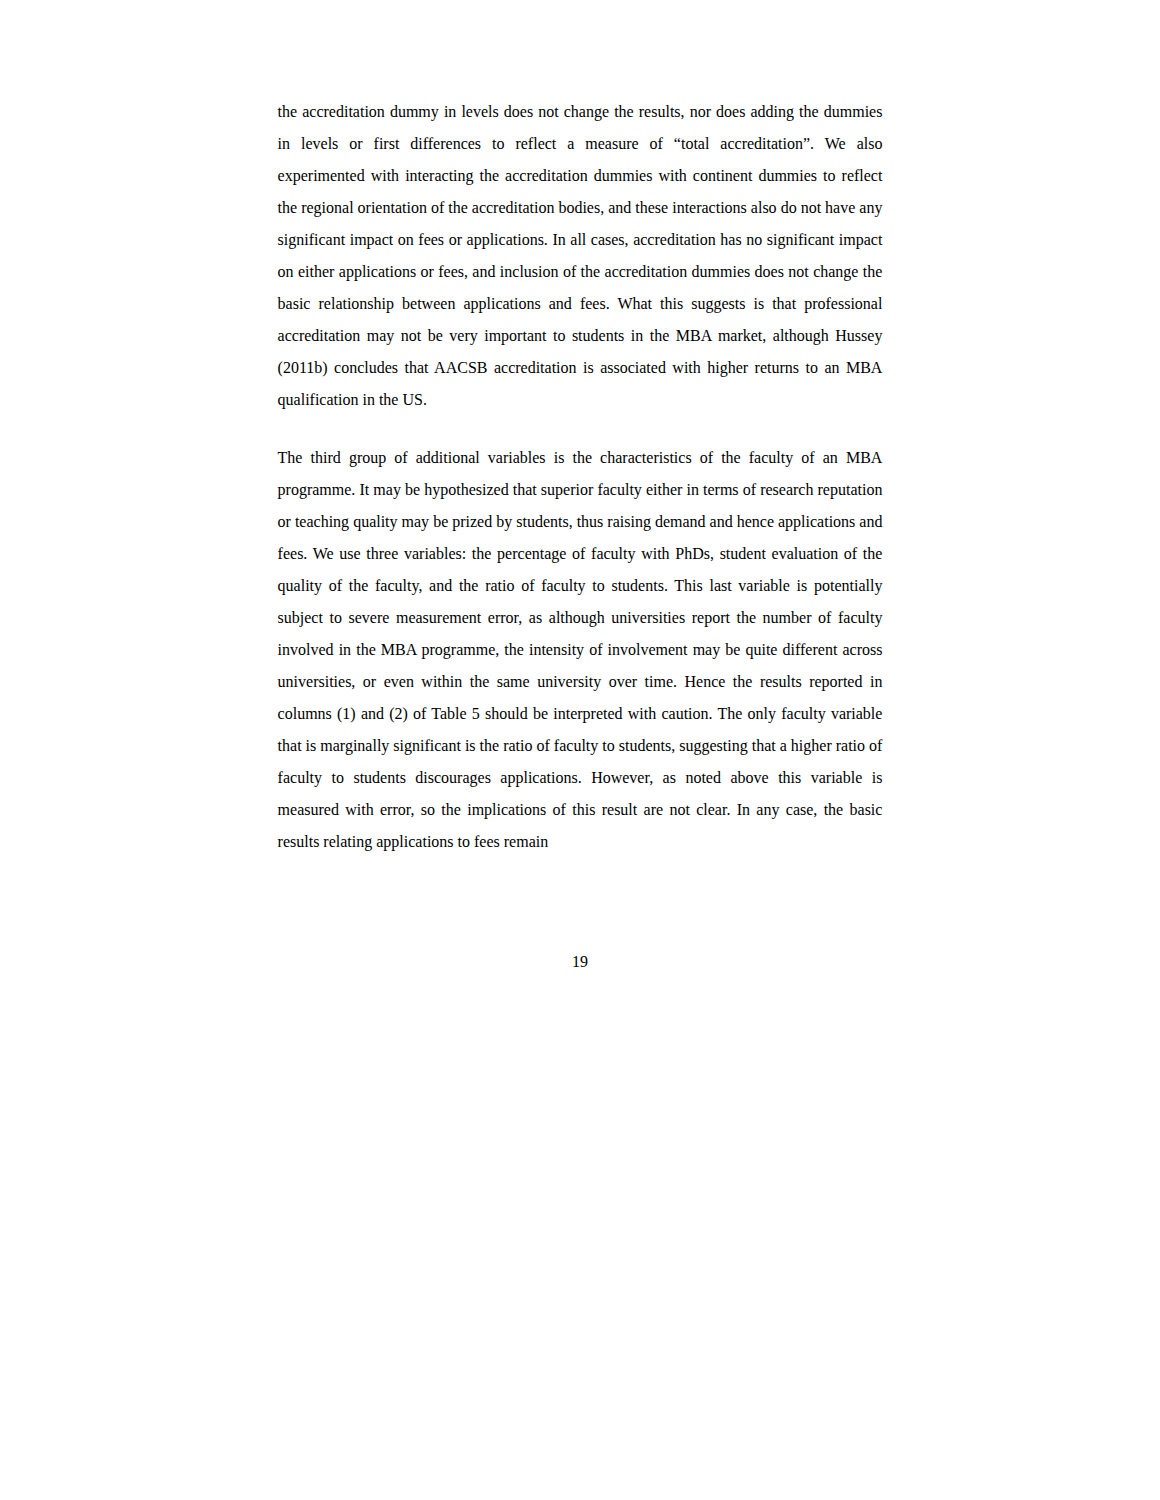the accreditation dummy in levels does not change the results, nor does adding the dummies in levels or first differences to reflect a measure of “total accreditation”. We also experimented with interacting the accreditation dummies with continent dummies to reflect the regional orientation of the accreditation bodies, and these interactions also do not have any significant impact on fees or applications. In all cases, accreditation has no significant impact on either applications or fees, and inclusion of the accreditation dummies does not change the basic relationship between applications and fees. What this suggests is that professional accreditation may not be very important to students in the MBA market, although Hussey (2011b) concludes that AACSB accreditation is associated with higher returns to an MBA qualification in the US.
The third group of additional variables is the characteristics of the faculty of an MBA programme. It may be hypothesized that superior faculty either in terms of research reputation or teaching quality may be prized by students, thus raising demand and hence applications and fees. We use three variables: the percentage of faculty with PhDs, student evaluation of the quality of the faculty, and the ratio of faculty to students. This last variable is potentially subject to severe measurement error, as although universities report the number of faculty involved in the MBA programme, the intensity of involvement may be quite different across universities, or even within the same university over time. Hence the results reported in columns (1) and (2) of Table 5 should be interpreted with caution. The only faculty variable that is marginally significant is the ratio of faculty to students, suggesting that a higher ratio of faculty to students discourages applications. However, as noted above this variable is measured with error, so the implications of this result are not clear. In any case, the basic results relating applications to fees remain
19